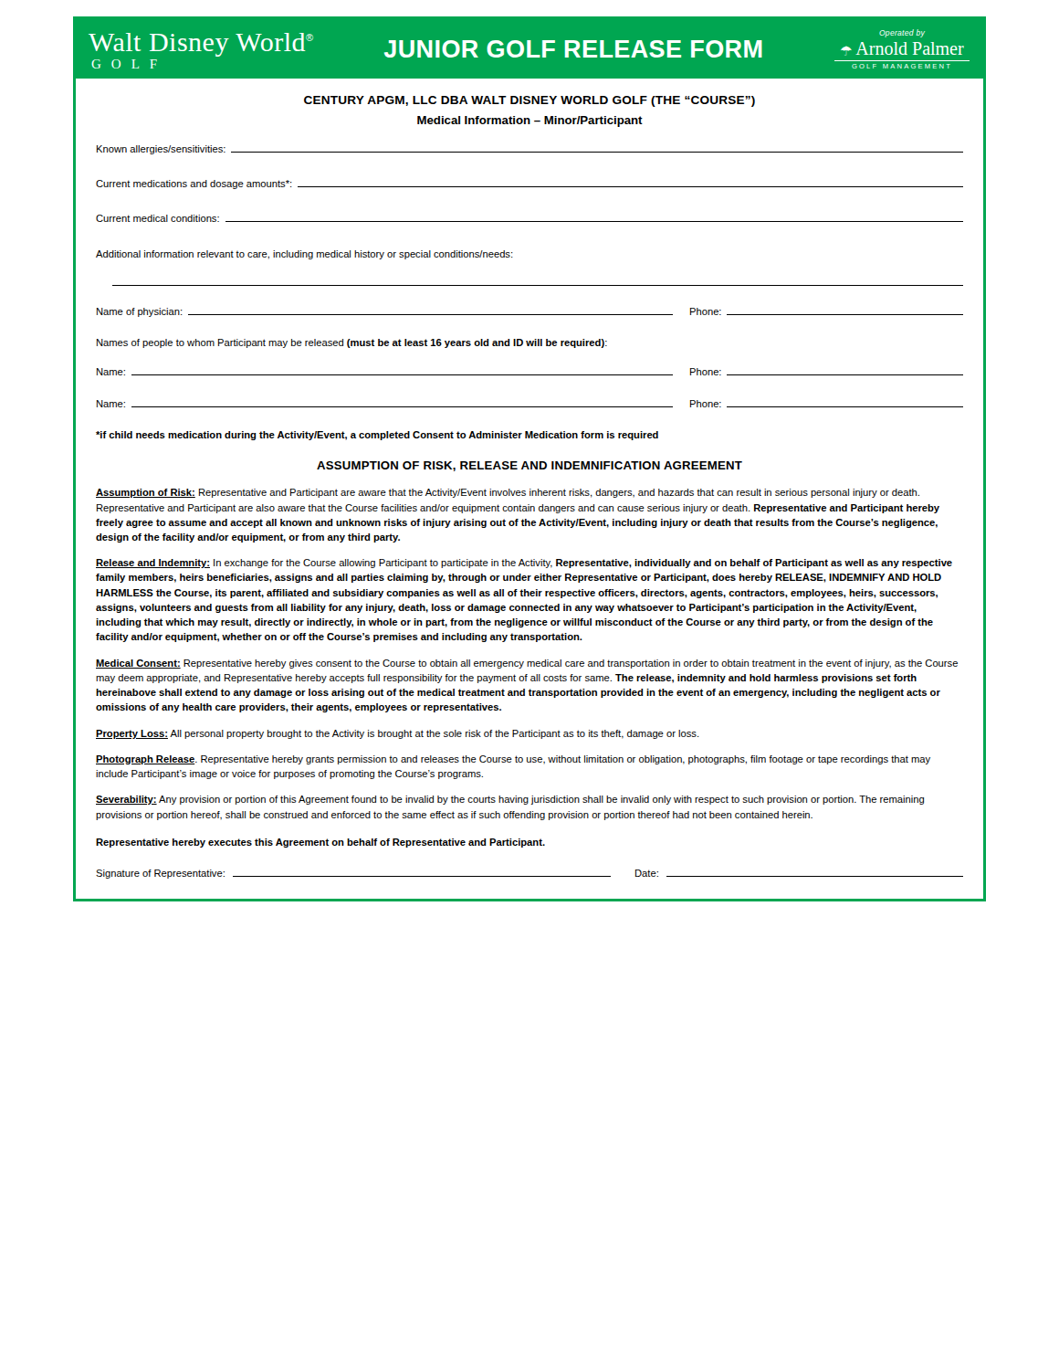Walt Disney World®
GOLF
JUNIOR GOLF RELEASE FORM
Operated by
Arnold Palmer
GOLF MANAGEMENT
CENTURY APGM, LLC DBA WALT DISNEY WORLD GOLF (THE “COURSE”)
Medical Information – Minor/Participant
Known allergies/sensitivities:
Current medications and dosage amounts*:
Current medical conditions:
Additional information relevant to care, including medical history or special conditions/needs:
Name of physician:
Phone:
Names of people to whom Participant may be released (must be at least 16 years old and ID will be required):
Name:
Phone:
Name:
Phone:
*if child needs medication during the Activity/Event, a completed Consent to Administer Medication form is required
ASSUMPTION OF RISK, RELEASE AND INDEMNIFICATION AGREEMENT
Assumption of Risk: Representative and Participant are aware that the Activity/Event involves inherent risks, dangers, and hazards that can result in serious personal injury or death. Representative and Participant are also aware that the Course facilities and/or equipment contain dangers and can cause serious injury or death. Representative and Participant hereby freely agree to assume and accept all known and unknown risks of injury arising out of the Activity/Event, including injury or death that results from the Course’s negligence, design of the facility and/or equipment, or from any third party.
Release and Indemnity: In exchange for the Course allowing Participant to participate in the Activity, Representative, individually and on behalf of Participant as well as any respective family members, heirs beneficiaries, assigns and all parties claiming by, through or under either Representative or Participant, does hereby RELEASE, INDEMNIFY AND HOLD HARMLESS the Course, its parent, affiliated and subsidiary companies as well as all of their respective officers, directors, agents, contractors, employees, heirs, successors, assigns, volunteers and guests from all liability for any injury, death, loss or damage connected in any way whatsoever to Participant’s participation in the Activity/Event, including that which may result, directly or indirectly, in whole or in part, from the negligence or willful misconduct of the Course or any third party, or from the design of the facility and/or equipment, whether on or off the Course’s premises and including any transportation.
Medical Consent: Representative hereby gives consent to the Course to obtain all emergency medical care and transportation in order to obtain treatment in the event of injury, as the Course may deem appropriate, and Representative hereby accepts full responsibility for the payment of all costs for same. The release, indemnity and hold harmless provisions set forth hereinabove shall extend to any damage or loss arising out of the medical treatment and transportation provided in the event of an emergency, including the negligent acts or omissions of any health care providers, their agents, employees or representatives.
Property Loss: All personal property brought to the Activity is brought at the sole risk of the Participant as to its theft, damage or loss.
Photograph Release. Representative hereby grants permission to and releases the Course to use, without limitation or obligation, photographs, film footage or tape recordings that may include Participant’s image or voice for purposes of promoting the Course’s programs.
Severability: Any provision or portion of this Agreement found to be invalid by the courts having jurisdiction shall be invalid only with respect to such provision or portion. The remaining provisions or portion hereof, shall be construed and enforced to the same effect as if such offending provision or portion thereof had not been contained herein.
Representative hereby executes this Agreement on behalf of Representative and Participant.
Signature of Representative:
Date: